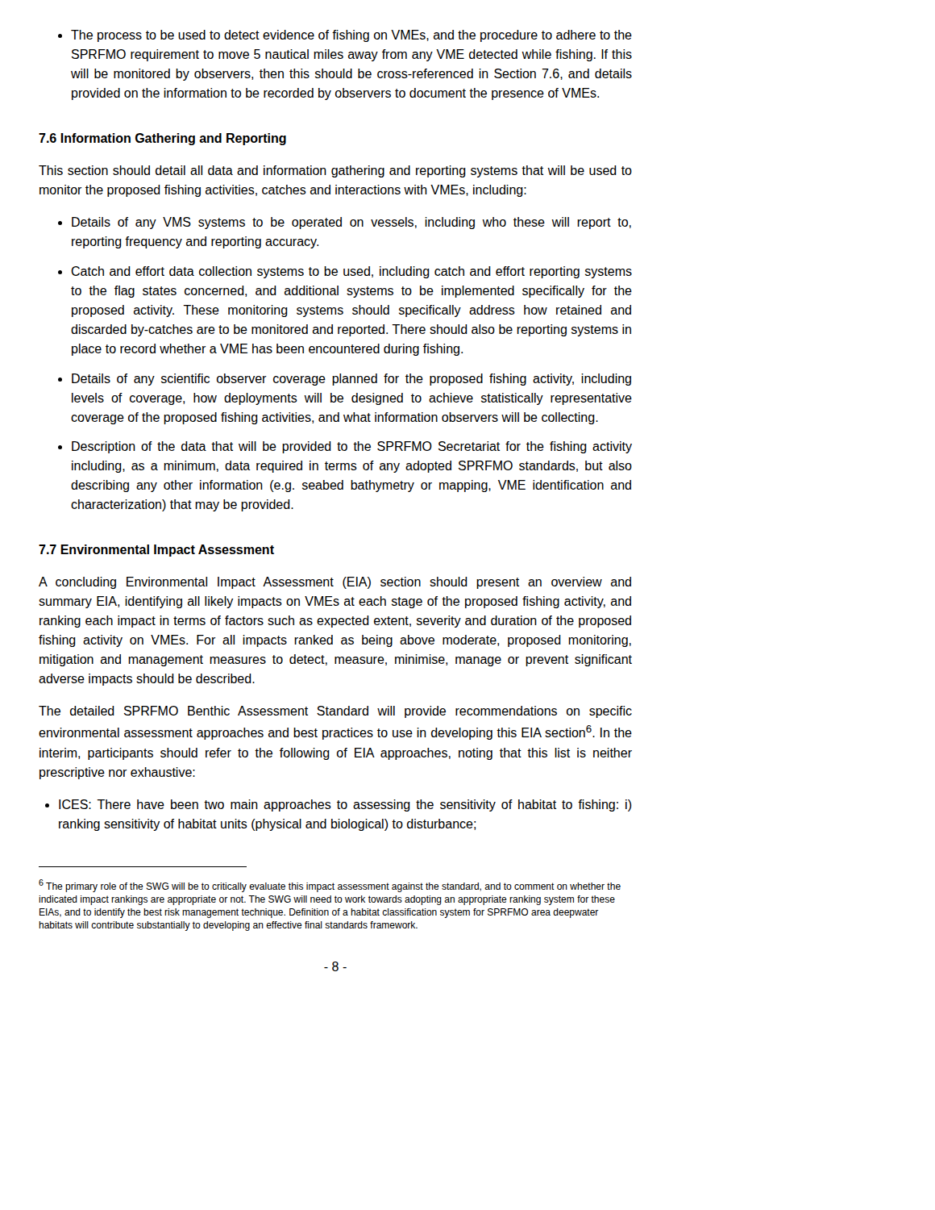The process to be used to detect evidence of fishing on VMEs, and the procedure to adhere to the SPRFMO requirement to move 5 nautical miles away from any VME detected while fishing. If this will be monitored by observers, then this should be cross-referenced in Section 7.6, and details provided on the information to be recorded by observers to document the presence of VMEs.
7.6 Information Gathering and Reporting
This section should detail all data and information gathering and reporting systems that will be used to monitor the proposed fishing activities, catches and interactions with VMEs, including:
Details of any VMS systems to be operated on vessels, including who these will report to, reporting frequency and reporting accuracy.
Catch and effort data collection systems to be used, including catch and effort reporting systems to the flag states concerned, and additional systems to be implemented specifically for the proposed activity. These monitoring systems should specifically address how retained and discarded by-catches are to be monitored and reported. There should also be reporting systems in place to record whether a VME has been encountered during fishing.
Details of any scientific observer coverage planned for the proposed fishing activity, including levels of coverage, how deployments will be designed to achieve statistically representative coverage of the proposed fishing activities, and what information observers will be collecting.
Description of the data that will be provided to the SPRFMO Secretariat for the fishing activity including, as a minimum, data required in terms of any adopted SPRFMO standards, but also describing any other information (e.g. seabed bathymetry or mapping, VME identification and characterization) that may be provided.
7.7 Environmental Impact Assessment
A concluding Environmental Impact Assessment (EIA) section should present an overview and summary EIA, identifying all likely impacts on VMEs at each stage of the proposed fishing activity, and ranking each impact in terms of factors such as expected extent, severity and duration of the proposed fishing activity on VMEs. For all impacts ranked as being above moderate, proposed monitoring, mitigation and management measures to detect, measure, minimise, manage or prevent significant adverse impacts should be described.
The detailed SPRFMO Benthic Assessment Standard will provide recommendations on specific environmental assessment approaches and best practices to use in developing this EIA section6. In the interim, participants should refer to the following of EIA approaches, noting that this list is neither prescriptive nor exhaustive:
ICES: There have been two main approaches to assessing the sensitivity of habitat to fishing: i) ranking sensitivity of habitat units (physical and biological) to disturbance;
6 The primary role of the SWG will be to critically evaluate this impact assessment against the standard, and to comment on whether the indicated impact rankings are appropriate or not. The SWG will need to work towards adopting an appropriate ranking system for these EIAs, and to identify the best risk management technique. Definition of a habitat classification system for SPRFMO area deepwater habitats will contribute substantially to developing an effective final standards framework.
- 8 -